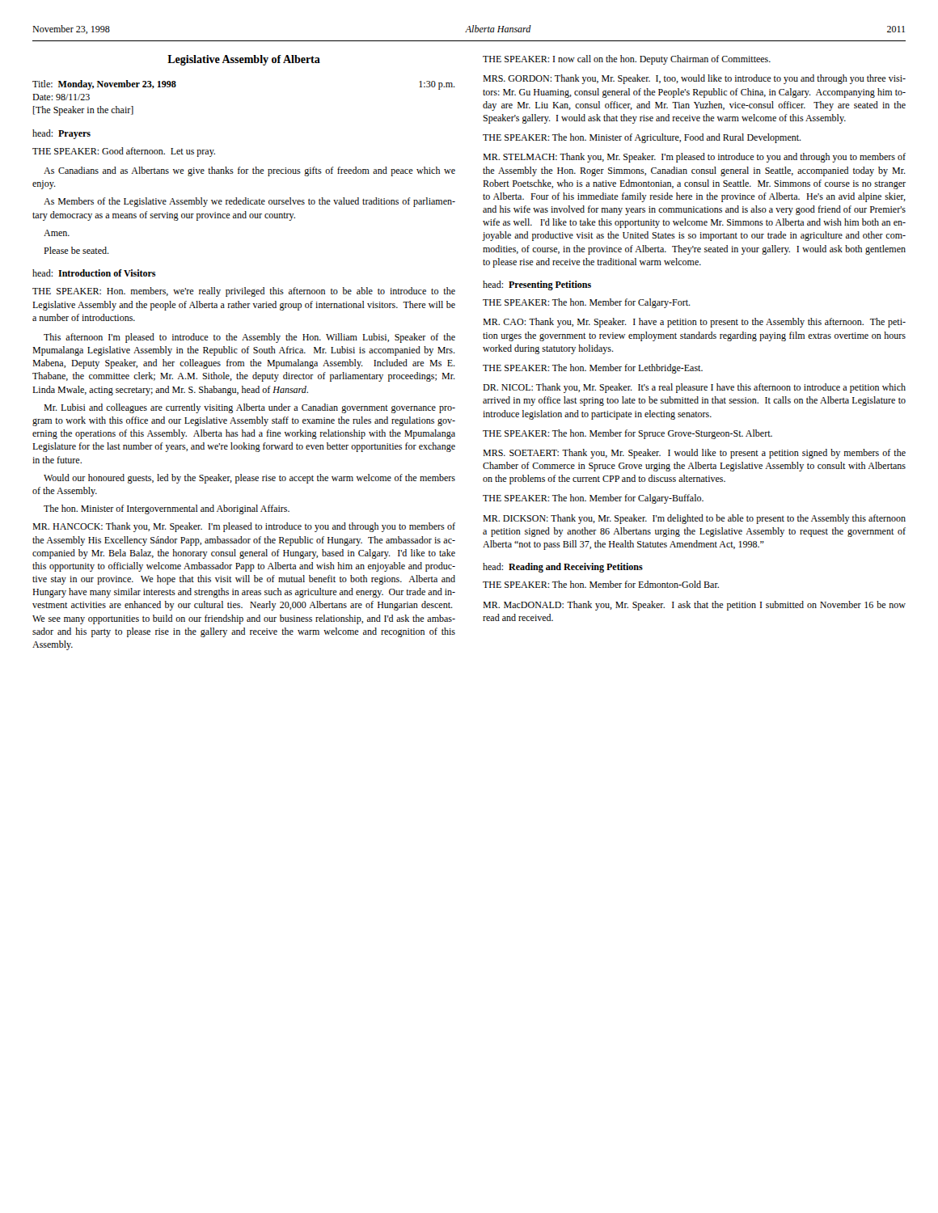November 23, 1998
Alberta Hansard
2011
Legislative Assembly of Alberta
Title: Monday, November 23, 1998 1:30 p.m.
Date: 98/11/23
[The Speaker in the chair]
head: Prayers
THE SPEAKER: Good afternoon. Let us pray.
As Canadians and as Albertans we give thanks for the precious gifts of freedom and peace which we enjoy.
As Members of the Legislative Assembly we rededicate ourselves to the valued traditions of parliamentary democracy as a means of serving our province and our country.
Amen.
Please be seated.
head: Introduction of Visitors
THE SPEAKER: Hon. members, we're really privileged this afternoon to be able to introduce to the Legislative Assembly and the people of Alberta a rather varied group of international visitors. There will be a number of introductions.
This afternoon I'm pleased to introduce to the Assembly the Hon. William Lubisi, Speaker of the Mpumalanga Legislative Assembly in the Republic of South Africa. Mr. Lubisi is accompanied by Mrs. Mabena, Deputy Speaker, and her colleagues from the Mpumalanga Assembly. Included are Ms E. Thabane, the committee clerk; Mr. A.M. Sithole, the deputy director of parliamentary proceedings; Mr. Linda Mwale, acting secretary; and Mr. S. Shabangu, head of Hansard.
Mr. Lubisi and colleagues are currently visiting Alberta under a Canadian government governance program to work with this office and our Legislative Assembly staff to examine the rules and regulations governing the operations of this Assembly. Alberta has had a fine working relationship with the Mpumalanga Legislature for the last number of years, and we're looking forward to even better opportunities for exchange in the future.
Would our honoured guests, led by the Speaker, please rise to accept the warm welcome of the members of the Assembly.
The hon. Minister of Intergovernmental and Aboriginal Affairs.
MR. HANCOCK: Thank you, Mr. Speaker. I'm pleased to introduce to you and through you to members of the Assembly His Excellency Sándor Papp, ambassador of the Republic of Hungary. The ambassador is accompanied by Mr. Bela Balaz, the honorary consul general of Hungary, based in Calgary. I'd like to take this opportunity to officially welcome Ambassador Papp to Alberta and wish him an enjoyable and productive stay in our province. We hope that this visit will be of mutual benefit to both regions. Alberta and Hungary have many similar interests and strengths in areas such as agriculture and energy. Our trade and investment activities are enhanced by our cultural ties. Nearly 20,000 Albertans are of Hungarian descent. We see many opportunities to build on our friendship and our business relationship, and I'd ask the ambassador and his party to please rise in the gallery and receive the warm welcome and recognition of this Assembly.
THE SPEAKER: I now call on the hon. Deputy Chairman of Committees.
MRS. GORDON: Thank you, Mr. Speaker. I, too, would like to introduce to you and through you three visitors: Mr. Gu Huaming, consul general of the People's Republic of China, in Calgary. Accompanying him today are Mr. Liu Kan, consul officer, and Mr. Tian Yuzhen, vice-consul officer. They are seated in the Speaker's gallery. I would ask that they rise and receive the warm welcome of this Assembly.
THE SPEAKER: The hon. Minister of Agriculture, Food and Rural Development.
MR. STELMACH: Thank you, Mr. Speaker. I'm pleased to introduce to you and through you to members of the Assembly the Hon. Roger Simmons, Canadian consul general in Seattle, accompanied today by Mr. Robert Poetschke, who is a native Edmontonian, a consul in Seattle. Mr. Simmons of course is no stranger to Alberta. Four of his immediate family reside here in the province of Alberta. He's an avid alpine skier, and his wife was involved for many years in communications and is also a very good friend of our Premier's wife as well. I'd like to take this opportunity to welcome Mr. Simmons to Alberta and wish him both an enjoyable and productive visit as the United States is so important to our trade in agriculture and other commodities, of course, in the province of Alberta. They're seated in your gallery. I would ask both gentlemen to please rise and receive the traditional warm welcome.
head: Presenting Petitions
THE SPEAKER: The hon. Member for Calgary-Fort.
MR. CAO: Thank you, Mr. Speaker. I have a petition to present to the Assembly this afternoon. The petition urges the government to review employment standards regarding paying film extras overtime on hours worked during statutory holidays.
THE SPEAKER: The hon. Member for Lethbridge-East.
DR. NICOL: Thank you, Mr. Speaker. It's a real pleasure I have this afternoon to introduce a petition which arrived in my office last spring too late to be submitted in that session. It calls on the Alberta Legislature to introduce legislation and to participate in electing senators.
THE SPEAKER: The hon. Member for Spruce Grove-Sturgeon-St. Albert.
MRS. SOETAERT: Thank you, Mr. Speaker. I would like to present a petition signed by members of the Chamber of Commerce in Spruce Grove urging the Alberta Legislative Assembly to consult with Albertans on the problems of the current CPP and to discuss alternatives.
THE SPEAKER: The hon. Member for Calgary-Buffalo.
MR. DICKSON: Thank you, Mr. Speaker. I'm delighted to be able to present to the Assembly this afternoon a petition signed by another 86 Albertans urging the Legislative Assembly to request the government of Alberta “not to pass Bill 37, the Health Statutes Amendment Act, 1998.”
head: Reading and Receiving Petitions
THE SPEAKER: The hon. Member for Edmonton-Gold Bar.
MR. MacDONALD: Thank you, Mr. Speaker. I ask that the petition I submitted on November 16 be now read and received.